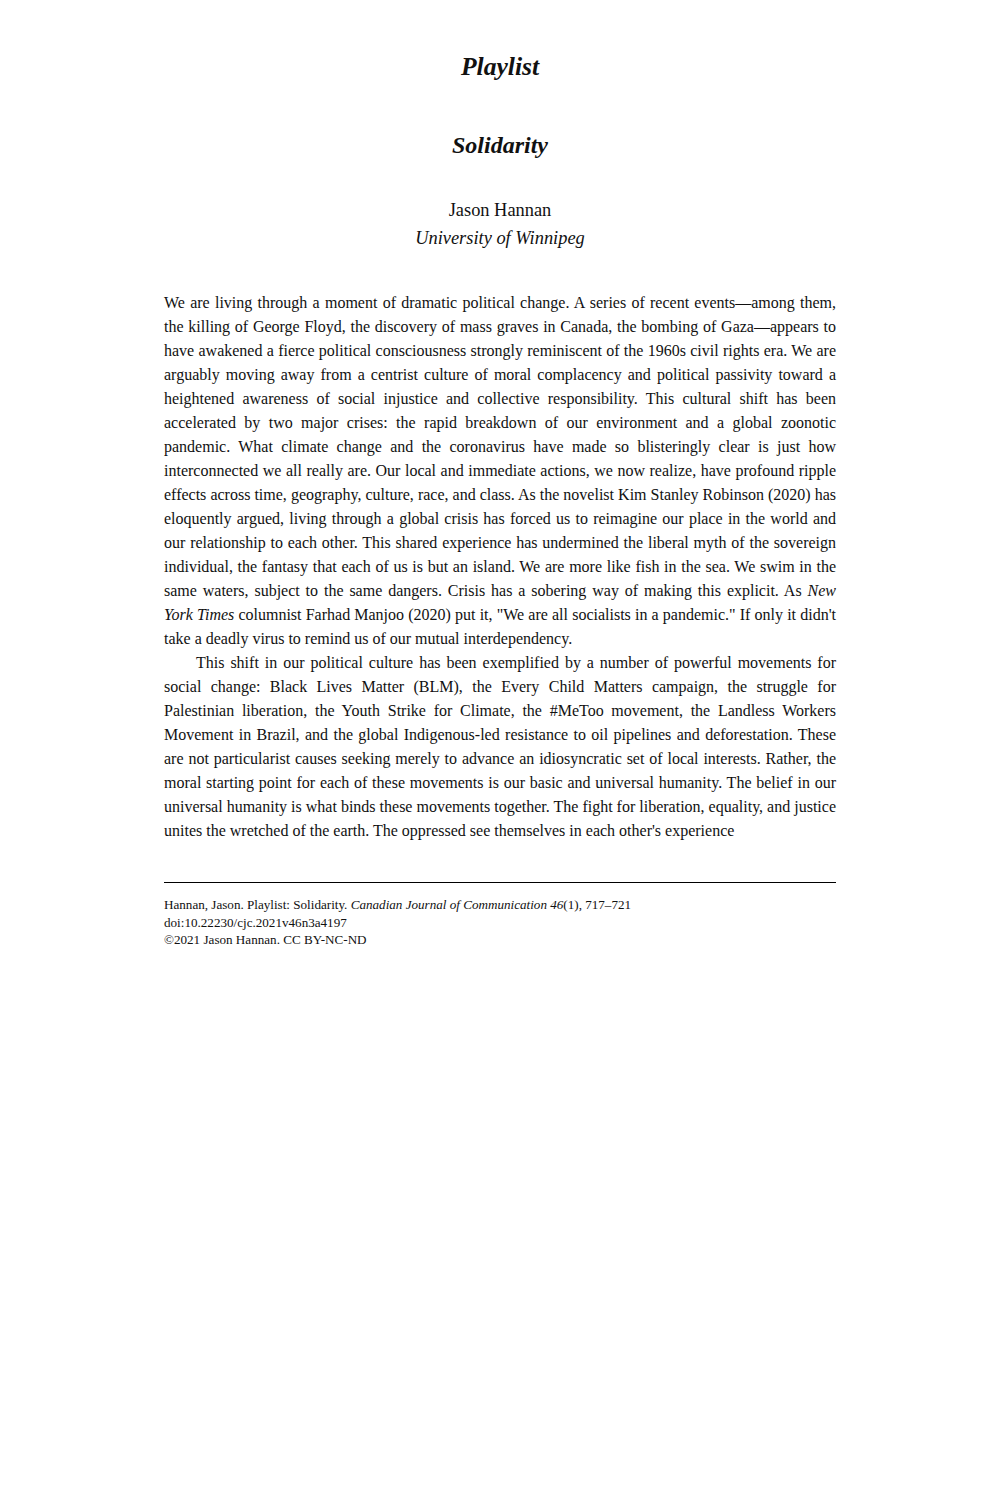Playlist
Solidarity
Jason Hannan University of Winnipeg
We are living through a moment of dramatic political change. A series of recent events—among them, the killing of George Floyd, the discovery of mass graves in Canada, the bombing of Gaza—appears to have awakened a fierce political consciousness strongly reminiscent of the 1960s civil rights era. We are arguably moving away from a centrist culture of moral complacency and political passivity toward a heightened awareness of social injustice and collective responsibility. This cultural shift has been accelerated by two major crises: the rapid breakdown of our environment and a global zoonotic pandemic. What climate change and the coronavirus have made so blisteringly clear is just how interconnected we all really are. Our local and immediate actions, we now realize, have profound ripple effects across time, geography, culture, race, and class. As the novelist Kim Stanley Robinson (2020) has eloquently argued, living through a global crisis has forced us to reimagine our place in the world and our relationship to each other. This shared experience has undermined the liberal myth of the sovereign individual, the fantasy that each of us is but an island. We are more like fish in the sea. We swim in the same waters, subject to the same dangers. Crisis has a sobering way of making this explicit. As New York Times columnist Farhad Manjoo (2020) put it, "We are all socialists in a pandemic." If only it didn't take a deadly virus to remind us of our mutual interdependency.
This shift in our political culture has been exemplified by a number of powerful movements for social change: Black Lives Matter (BLM), the Every Child Matters campaign, the struggle for Palestinian liberation, the Youth Strike for Climate, the #MeToo movement, the Landless Workers Movement in Brazil, and the global Indigenous-led resistance to oil pipelines and deforestation. These are not particularist causes seeking merely to advance an idiosyncratic set of local interests. Rather, the moral starting point for each of these movements is our basic and universal humanity. The belief in our universal humanity is what binds these movements together. The fight for liberation, equality, and justice unites the wretched of the earth. The oppressed see themselves in each other's experience
Hannan, Jason. Playlist: Solidarity. Canadian Journal of Communication 46(1), 717–721
doi:10.22230/cjc.2021v46n3a4197
©2021 Jason Hannan. CC BY-NC-ND